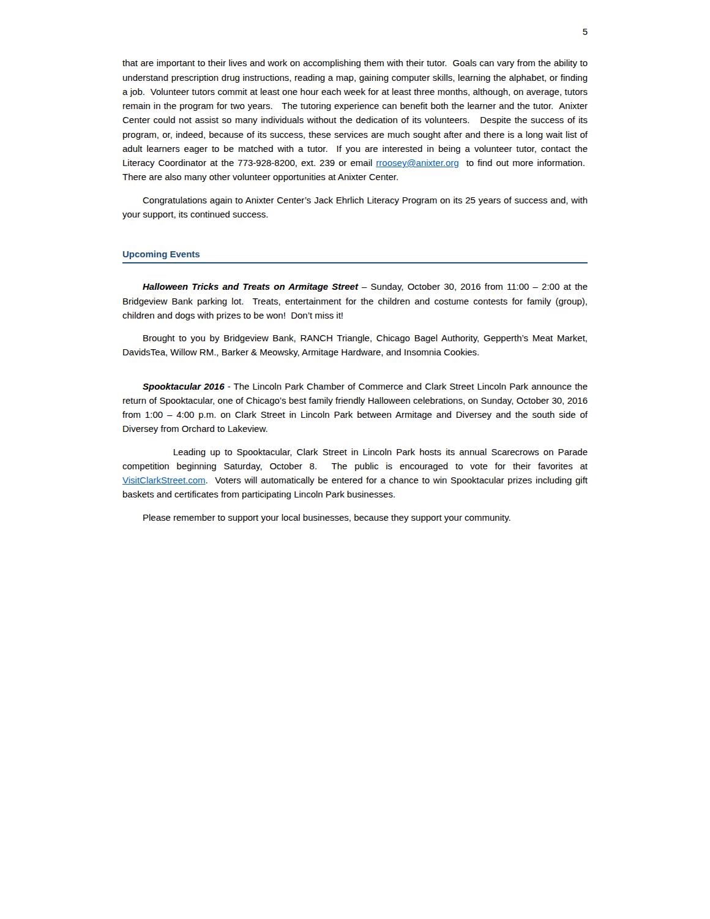5
that are important to their lives and work on accomplishing them with their tutor. Goals can vary from the ability to understand prescription drug instructions, reading a map, gaining computer skills, learning the alphabet, or finding a job. Volunteer tutors commit at least one hour each week for at least three months, although, on average, tutors remain in the program for two years. The tutoring experience can benefit both the learner and the tutor. Anixter Center could not assist so many individuals without the dedication of its volunteers. Despite the success of its program, or, indeed, because of its success, these services are much sought after and there is a long wait list of adult learners eager to be matched with a tutor. If you are interested in being a volunteer tutor, contact the Literacy Coordinator at the 773-928-8200, ext. 239 or email rroosey@anixter.org to find out more information. There are also many other volunteer opportunities at Anixter Center.
Congratulations again to Anixter Center’s Jack Ehrlich Literacy Program on its 25 years of success and, with your support, its continued success.
Upcoming Events
Halloween Tricks and Treats on Armitage Street – Sunday, October 30, 2016 from 11:00 – 2:00 at the Bridgeview Bank parking lot. Treats, entertainment for the children and costume contests for family (group), children and dogs with prizes to be won! Don’t miss it!
Brought to you by Bridgeview Bank, RANCH Triangle, Chicago Bagel Authority, Gepperth’s Meat Market, DavidsTea, Willow RM., Barker & Meowsky, Armitage Hardware, and Insomnia Cookies.
Spooktacular 2016 - The Lincoln Park Chamber of Commerce and Clark Street Lincoln Park announce the return of Spooktacular, one of Chicago’s best family friendly Halloween celebrations, on Sunday, October 30, 2016 from 1:00 – 4:00 p.m. on Clark Street in Lincoln Park between Armitage and Diversey and the south side of Diversey from Orchard to Lakeview.
Leading up to Spooktacular, Clark Street in Lincoln Park hosts its annual Scarecrows on Parade competition beginning Saturday, October 8. The public is encouraged to vote for their favorites at VisitClarkStreet.com. Voters will automatically be entered for a chance to win Spooktacular prizes including gift baskets and certificates from participating Lincoln Park businesses.
Please remember to support your local businesses, because they support your community.